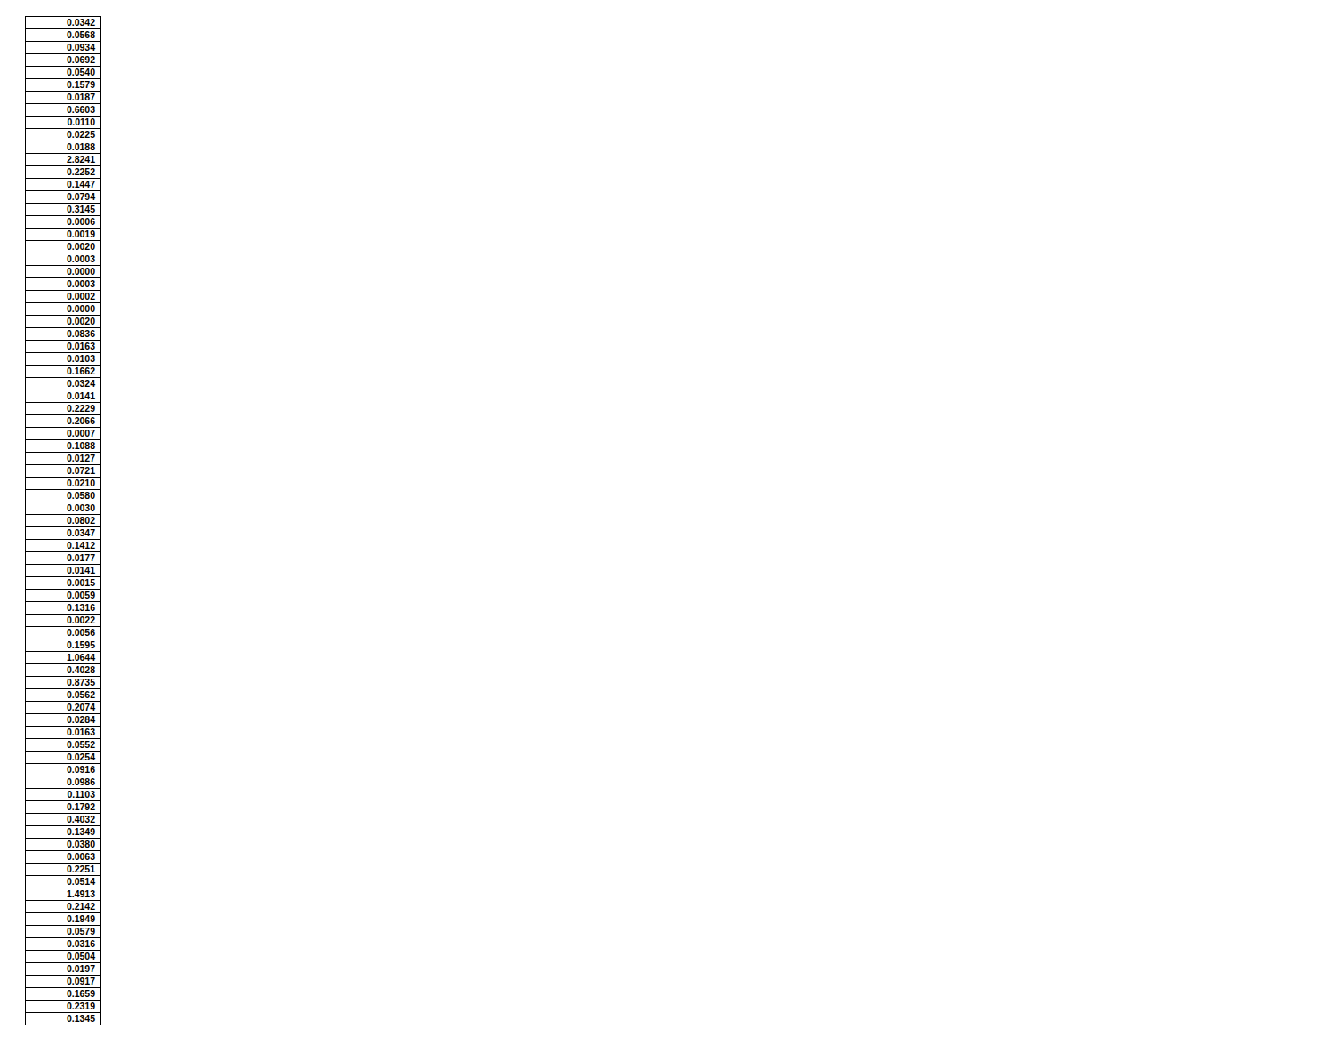| 0.0342 |
| 0.0568 |
| 0.0934 |
| 0.0692 |
| 0.0540 |
| 0.1579 |
| 0.0187 |
| 0.6603 |
| 0.0110 |
| 0.0225 |
| 0.0188 |
| 2.8241 |
| 0.2252 |
| 0.1447 |
| 0.0794 |
| 0.3145 |
| 0.0006 |
| 0.0019 |
| 0.0020 |
| 0.0003 |
| 0.0000 |
| 0.0003 |
| 0.0002 |
| 0.0000 |
| 0.0020 |
| 0.0836 |
| 0.0163 |
| 0.0103 |
| 0.1662 |
| 0.0324 |
| 0.0141 |
| 0.2229 |
| 0.2066 |
| 0.0007 |
| 0.1088 |
| 0.0127 |
| 0.0721 |
| 0.0210 |
| 0.0580 |
| 0.0030 |
| 0.0802 |
| 0.0347 |
| 0.1412 |
| 0.0177 |
| 0.0141 |
| 0.0015 |
| 0.0059 |
| 0.1316 |
| 0.0022 |
| 0.0056 |
| 0.1595 |
| 1.0644 |
| 0.4028 |
| 0.8735 |
| 0.0562 |
| 0.2074 |
| 0.0284 |
| 0.0163 |
| 0.0552 |
| 0.0254 |
| 0.0916 |
| 0.0986 |
| 0.1103 |
| 0.1792 |
| 0.4032 |
| 0.1349 |
| 0.0380 |
| 0.0063 |
| 0.2251 |
| 0.0514 |
| 1.4913 |
| 0.2142 |
| 0.1949 |
| 0.0579 |
| 0.0316 |
| 0.0504 |
| 0.0197 |
| 0.0917 |
| 0.1659 |
| 0.2319 |
| 0.1345 |